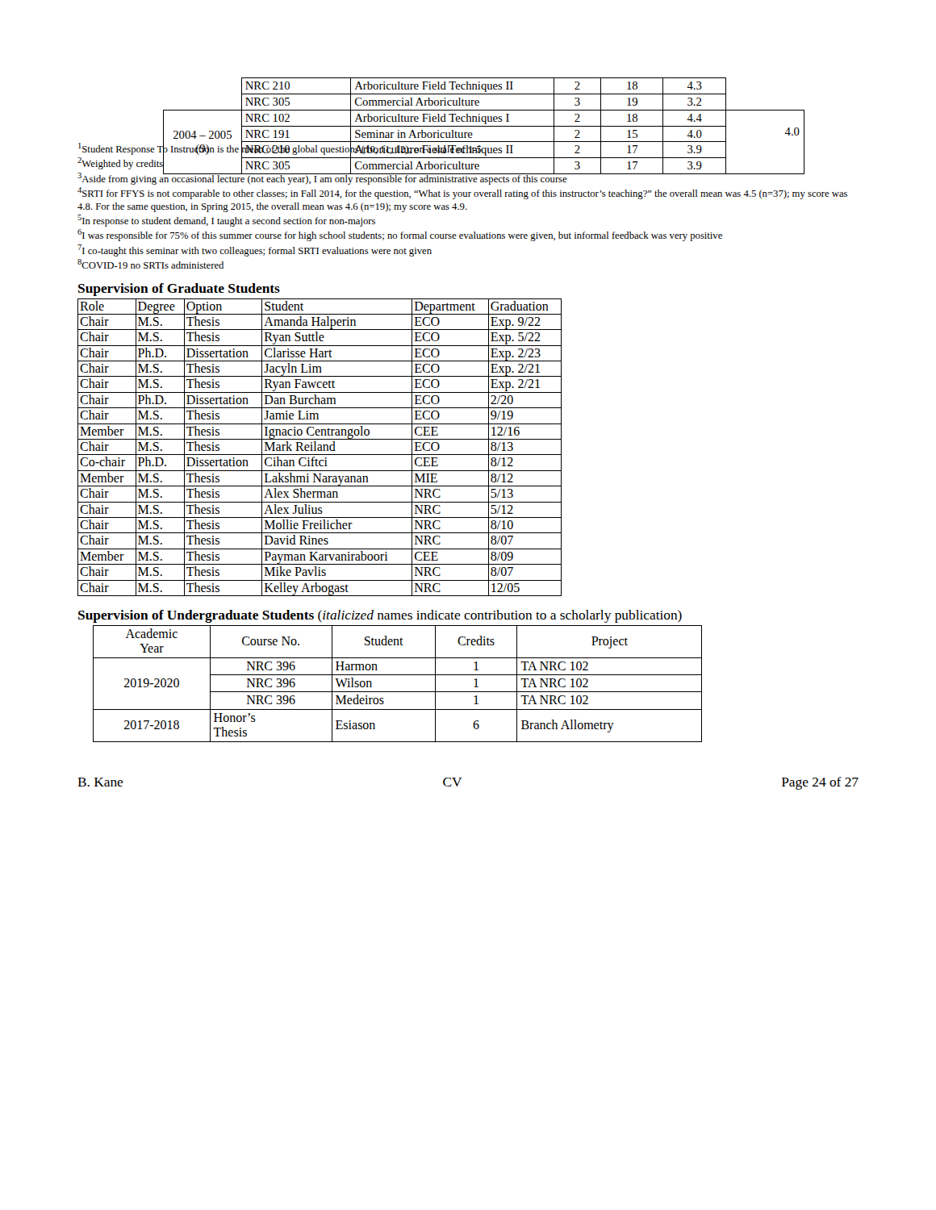| | | NRC 210 | Arboriculture Field Techniques II | 2 | 18 | 4.3 | | |
| | | NRC 305 | Commercial Arboriculture | 3 | 19 | 3.2 | | |
| | 2004 – 2005 (9) | NRC 102 | Arboriculture Field Techniques I | 2 | 18 | 4.4 | | |
| | NRC 191 | Seminar in Arboriculture | 2 | 15 | 4.0 | |
| | NRC 210 | Arboriculture Field Techniques II | 2 | 17 | 3.9 | |
| | NRC 305 | Commercial Arboriculture | 3 | 17 | 3.9 | |
| | 4.0 |
1Student Response To Instruction is the mean of the global questions (10, 11, 12); on a scale of 1-5
2Weighted by credits
3Aside from giving an occasional lecture (not each year), I am only responsible for administrative aspects of this course
4SRTI for FFYS is not comparable to other classes; in Fall 2014, for the question, “What is your overall rating of this instructor’s teaching?” the overall mean was 4.5 (n=37); my score was 4.8. For the same question, in Spring 2015, the overall mean was 4.6 (n=19); my score was 4.9.
5In response to student demand, I taught a second section for non-majors
6I was responsible for 75% of this summer course for high school students; no formal course evaluations were given, but informal feedback was very positive
7I co-taught this seminar with two colleagues; formal SRTI evaluations were not given
8COVID-19 no SRTIs administered
Supervision of Graduate Students
| Role | Degree | Option | Student | Department | Graduation |
| Chair | M.S. | Thesis | Amanda Halperin | ECO | Exp. 9/22 |
| Chair | M.S. | Thesis | Ryan Suttle | ECO | Exp. 5/22 |
| Chair | Ph.D. | Dissertation | Clarisse Hart | ECO | Exp. 2/23 |
| Chair | M.S. | Thesis | Jacyln Lim | ECO | Exp. 2/21 |
| Chair | M.S. | Thesis | Ryan Fawcett | ECO | Exp. 2/21 |
| Chair | Ph.D. | Dissertation | Dan Burcham | ECO | 2/20 |
| Chair | M.S. | Thesis | Jamie Lim | ECO | 9/19 |
| Member | M.S. | Thesis | Ignacio Centrangolo | CEE | 12/16 |
| Chair | M.S. | Thesis | Mark Reiland | ECO | 8/13 |
| Co-chair | Ph.D. | Dissertation | Cihan Ciftci | CEE | 8/12 |
| Member | M.S. | Thesis | Lakshmi Narayanan | MIE | 8/12 |
| Chair | M.S. | Thesis | Alex Sherman | NRC | 5/13 |
| Chair | M.S. | Thesis | Alex Julius | NRC | 5/12 |
| Chair | M.S. | Thesis | Mollie Freilicher | NRC | 8/10 |
| Chair | M.S. | Thesis | David Rines | NRC | 8/07 |
| Member | M.S. | Thesis | Payman Karvaniraboori | CEE | 8/09 |
| Chair | M.S. | Thesis | Mike Pavlis | NRC | 8/07 |
| Chair | M.S. | Thesis | Kelley Arbogast | NRC | 12/05 |
Supervision of Undergraduate Students (italicized names indicate contribution to a scholarly publication)
| Academic Year | Course No. | Student | Credits | Project |
| 2019-2020 | NRC 396 | Harmon | 1 | TA NRC 102 |
| NRC 396 | Wilson | 1 | TA NRC 102 |
| NRC 396 | Medeiros | 1 | TA NRC 102 |
| 2017-2018 | Honor’s Thesis | Esiason | 6 | Branch Allometry |
B. Kane CV Page 24 of 27